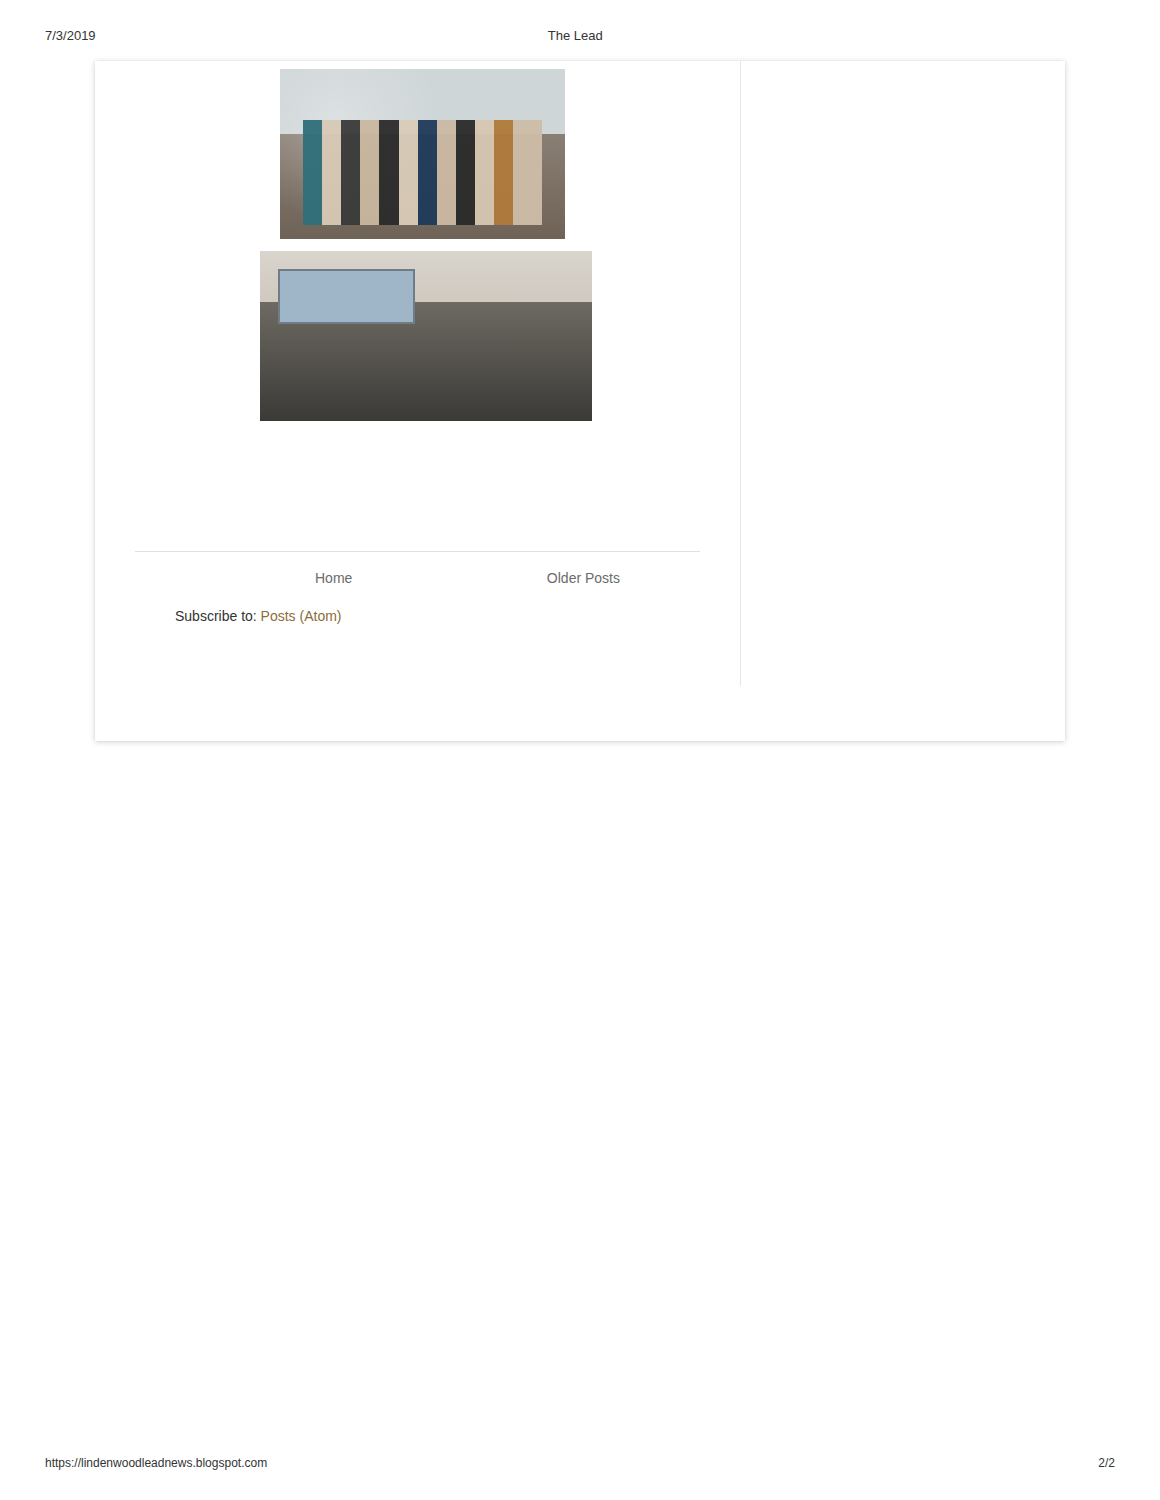7/3/2019
The Lead
Home Older Posts
Subscribe to: Posts (Atom)
https://lindenwoodleadnews.blogspot.com
2/2